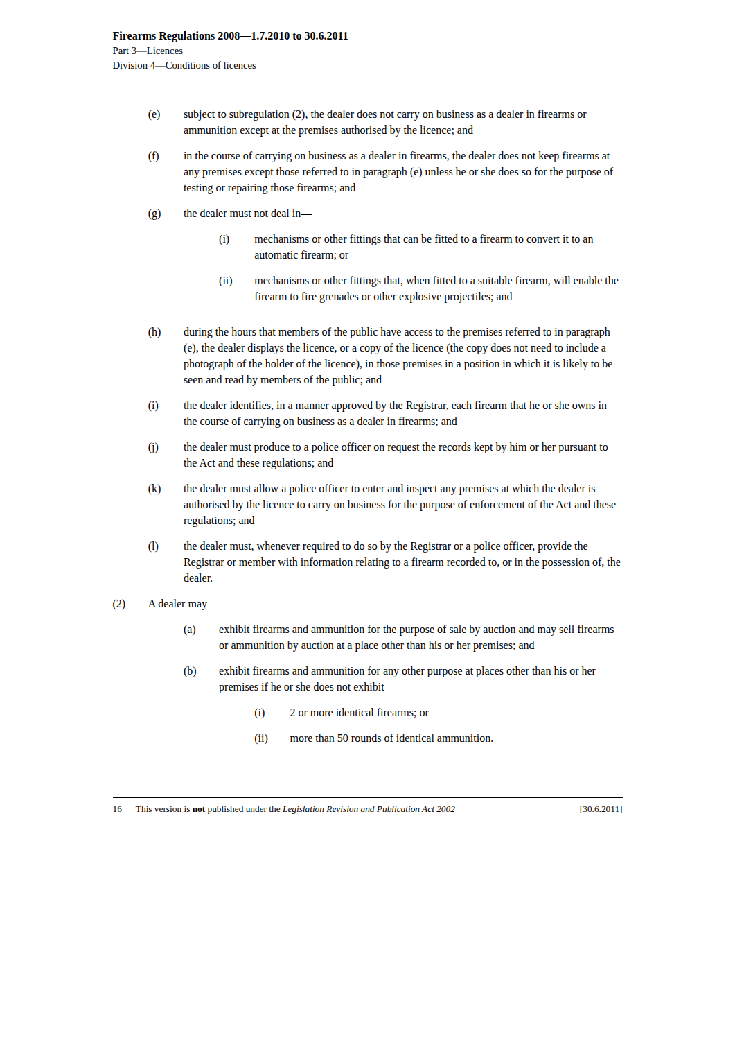Firearms Regulations 2008—1.7.2010 to 30.6.2011
Part 3—Licences
Division 4—Conditions of licences
(e)
subject to subregulation (2), the dealer does not carry on business as a dealer in firearms or ammunition except at the premises authorised by the licence; and
(f)
in the course of carrying on business as a dealer in firearms, the dealer does not keep firearms at any premises except those referred to in paragraph (e) unless he or she does so for the purpose of testing or repairing those firearms; and
(g)
the dealer must not deal in—
(i)
mechanisms or other fittings that can be fitted to a firearm to convert it to an automatic firearm; or
(ii)
mechanisms or other fittings that, when fitted to a suitable firearm, will enable the firearm to fire grenades or other explosive projectiles; and
(h)
during the hours that members of the public have access to the premises referred to in paragraph (e), the dealer displays the licence, or a copy of the licence (the copy does not need to include a photograph of the holder of the licence), in those premises in a position in which it is likely to be seen and read by members of the public; and
(i)
the dealer identifies, in a manner approved by the Registrar, each firearm that he or she owns in the course of carrying on business as a dealer in firearms; and
(j)
the dealer must produce to a police officer on request the records kept by him or her pursuant to the Act and these regulations; and
(k)
the dealer must allow a police officer to enter and inspect any premises at which the dealer is authorised by the licence to carry on business for the purpose of enforcement of the Act and these regulations; and
(l)
the dealer must, whenever required to do so by the Registrar or a police officer, provide the Registrar or member with information relating to a firearm recorded to, or in the possession of, the dealer.
(2)
A dealer may—
(a)
exhibit firearms and ammunition for the purpose of sale by auction and may sell firearms or ammunition by auction at a place other than his or her premises; and
(b)
exhibit firearms and ammunition for any other purpose at places other than his or her premises if he or she does not exhibit—
(i)
2 or more identical firearms; or
(ii)
more than 50 rounds of identical ammunition.
16 This version is not published under the Legislation Revision and Publication Act 2002 [30.6.2011]